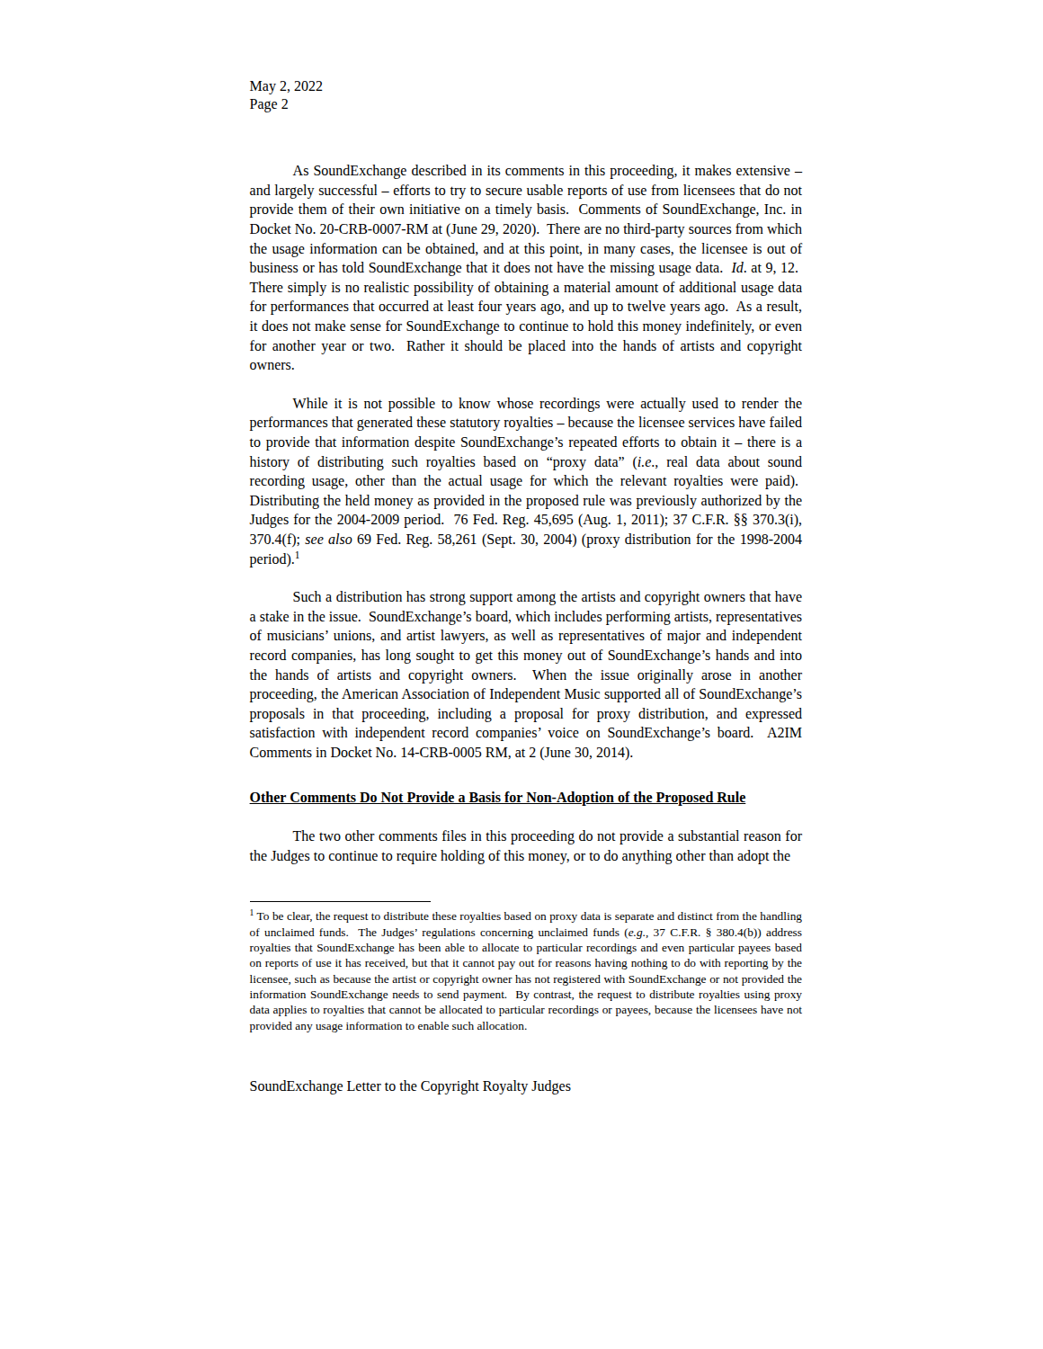May 2, 2022
Page 2
As SoundExchange described in its comments in this proceeding, it makes extensive – and largely successful – efforts to try to secure usable reports of use from licensees that do not provide them of their own initiative on a timely basis. Comments of SoundExchange, Inc. in Docket No. 20-CRB-0007-RM at (June 29, 2020). There are no third-party sources from which the usage information can be obtained, and at this point, in many cases, the licensee is out of business or has told SoundExchange that it does not have the missing usage data. Id. at 9, 12. There simply is no realistic possibility of obtaining a material amount of additional usage data for performances that occurred at least four years ago, and up to twelve years ago. As a result, it does not make sense for SoundExchange to continue to hold this money indefinitely, or even for another year or two. Rather it should be placed into the hands of artists and copyright owners.
While it is not possible to know whose recordings were actually used to render the performances that generated these statutory royalties – because the licensee services have failed to provide that information despite SoundExchange’s repeated efforts to obtain it – there is a history of distributing such royalties based on “proxy data” (i.e., real data about sound recording usage, other than the actual usage for which the relevant royalties were paid). Distributing the held money as provided in the proposed rule was previously authorized by the Judges for the 2004-2009 period. 76 Fed. Reg. 45,695 (Aug. 1, 2011); 37 C.F.R. §§ 370.3(i), 370.4(f); see also 69 Fed. Reg. 58,261 (Sept. 30, 2004) (proxy distribution for the 1998-2004 period).1
Such a distribution has strong support among the artists and copyright owners that have a stake in the issue. SoundExchange’s board, which includes performing artists, representatives of musicians’ unions, and artist lawyers, as well as representatives of major and independent record companies, has long sought to get this money out of SoundExchange’s hands and into the hands of artists and copyright owners. When the issue originally arose in another proceeding, the American Association of Independent Music supported all of SoundExchange’s proposals in that proceeding, including a proposal for proxy distribution, and expressed satisfaction with independent record companies’ voice on SoundExchange’s board. A2IM Comments in Docket No. 14-CRB-0005 RM, at 2 (June 30, 2014).
Other Comments Do Not Provide a Basis for Non-Adoption of the Proposed Rule
The two other comments files in this proceeding do not provide a substantial reason for the Judges to continue to require holding of this money, or to do anything other than adopt the
1 To be clear, the request to distribute these royalties based on proxy data is separate and distinct from the handling of unclaimed funds. The Judges’ regulations concerning unclaimed funds (e.g., 37 C.F.R. § 380.4(b)) address royalties that SoundExchange has been able to allocate to particular recordings and even particular payees based on reports of use it has received, but that it cannot pay out for reasons having nothing to do with reporting by the licensee, such as because the artist or copyright owner has not registered with SoundExchange or not provided the information SoundExchange needs to send payment. By contrast, the request to distribute royalties using proxy data applies to royalties that cannot be allocated to particular recordings or payees, because the licensees have not provided any usage information to enable such allocation.
SoundExchange Letter to the Copyright Royalty Judges